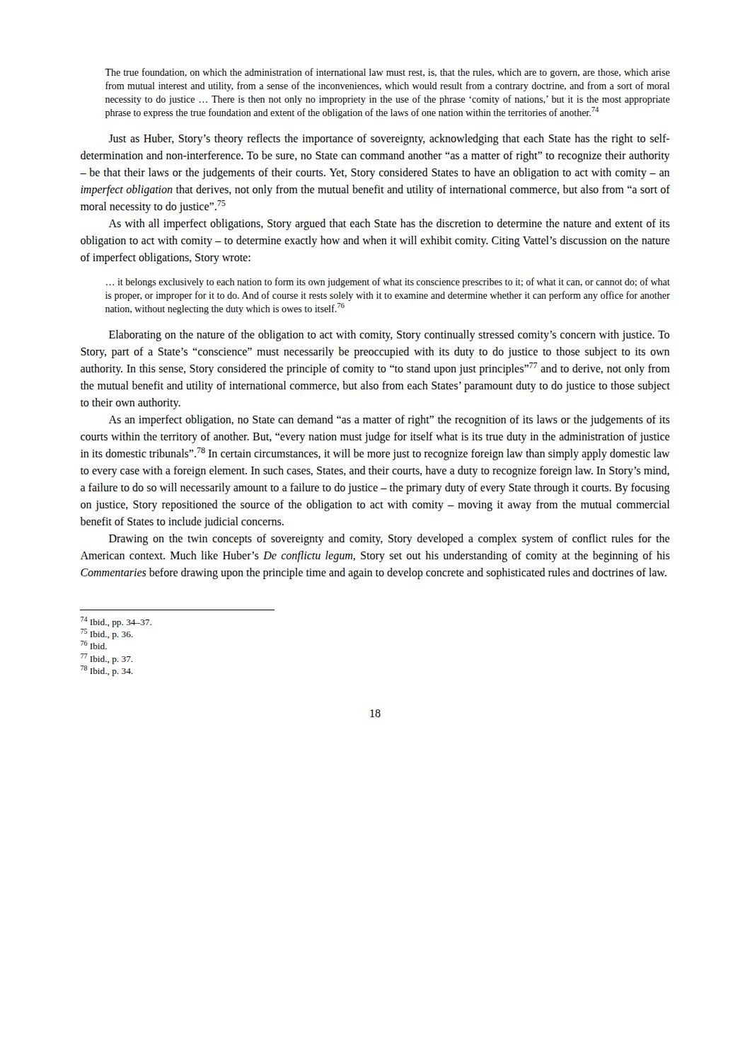The true foundation, on which the administration of international law must rest, is, that the rules, which are to govern, are those, which arise from mutual interest and utility, from a sense of the inconveniences, which would result from a contrary doctrine, and from a sort of moral necessity to do justice … There is then not only no impropriety in the use of the phrase ‘comity of nations,’ but it is the most appropriate phrase to express the true foundation and extent of the obligation of the laws of one nation within the territories of another.74
Just as Huber, Story’s theory reflects the importance of sovereignty, acknowledging that each State has the right to self-determination and non-interference. To be sure, no State can command another “as a matter of right” to recognize their authority – be that their laws or the judgements of their courts. Yet, Story considered States to have an obligation to act with comity – an imperfect obligation that derives, not only from the mutual benefit and utility of international commerce, but also from “a sort of moral necessity to do justice”.75
As with all imperfect obligations, Story argued that each State has the discretion to determine the nature and extent of its obligation to act with comity – to determine exactly how and when it will exhibit comity. Citing Vattel’s discussion on the nature of imperfect obligations, Story wrote:
… it belongs exclusively to each nation to form its own judgement of what its conscience prescribes to it; of what it can, or cannot do; of what is proper, or improper for it to do. And of course it rests solely with it to examine and determine whether it can perform any office for another nation, without neglecting the duty which is owes to itself.76
Elaborating on the nature of the obligation to act with comity, Story continually stressed comity’s concern with justice. To Story, part of a State’s “conscience” must necessarily be preoccupied with its duty to do justice to those subject to its own authority. In this sense, Story considered the principle of comity to “to stand upon just principles”77 and to derive, not only from the mutual benefit and utility of international commerce, but also from each States’ paramount duty to do justice to those subject to their own authority.
As an imperfect obligation, no State can demand “as a matter of right” the recognition of its laws or the judgements of its courts within the territory of another. But, “every nation must judge for itself what is its true duty in the administration of justice in its domestic tribunals”.78 In certain circumstances, it will be more just to recognize foreign law than simply apply domestic law to every case with a foreign element. In such cases, States, and their courts, have a duty to recognize foreign law. In Story’s mind, a failure to do so will necessarily amount to a failure to do justice – the primary duty of every State through it courts. By focusing on justice, Story repositioned the source of the obligation to act with comity – moving it away from the mutual commercial benefit of States to include judicial concerns.
Drawing on the twin concepts of sovereignty and comity, Story developed a complex system of conflict rules for the American context. Much like Huber’s De conflictu legum, Story set out his understanding of comity at the beginning of his Commentaries before drawing upon the principle time and again to develop concrete and sophisticated rules and doctrines of law.
74 Ibid., pp. 34–37.
75 Ibid., p. 36.
76 Ibid.
77 Ibid., p. 37.
78 Ibid., p. 34.
18